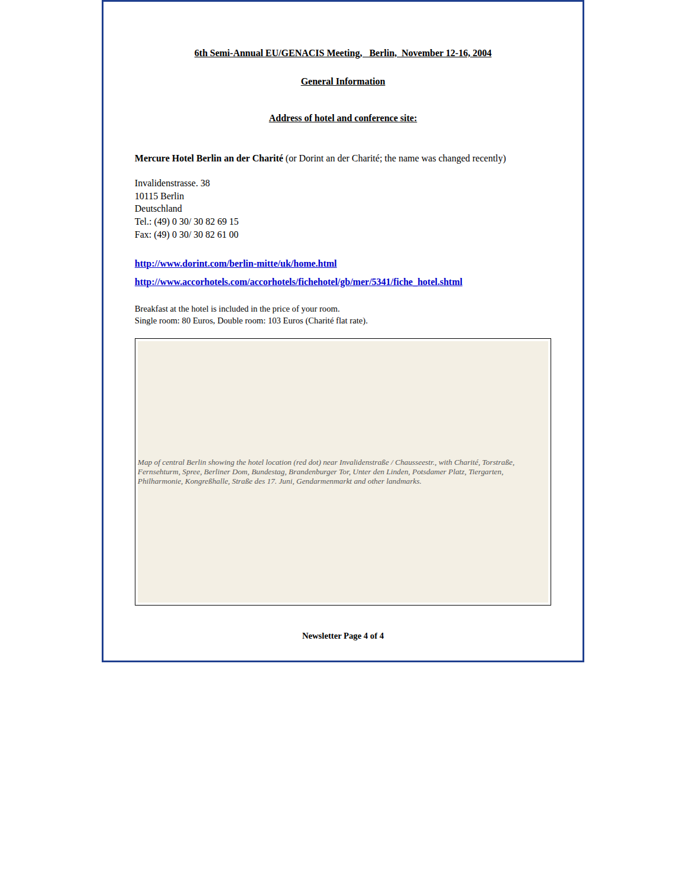6th Semi-Annual EU/GENACIS Meeting, Berlin, November 12-16, 2004
General Information
Address of hotel and conference site:
Mercure Hotel Berlin an der Charité (or Dorint an der Charité; the name was changed recently)
Invalidenstrasse. 38
10115 Berlin
Deutschland
Tel.: (49) 0 30/ 30 82 69 15
Fax: (49) 0 30/ 30 82 61 00
http://www.dorint.com/berlin-mitte/uk/home.html
http://www.accorhotels.com/accorhotels/fichehotel/gb/mer/5341/fiche_hotel.shtml
Breakfast at the hotel is included in the price of your room.
Single room: 80 Euros, Double room: 103 Euros (Charité flat rate).
Map of central Berlin showing the hotel location (red dot) near Invalidenstraße / Chausseestr., with Charité, Torstraße, Fernsehturm, Spree, Berliner Dom, Bundestag, Brandenburger Tor, Unter den Linden, Potsdamer Platz, Tiergarten, Philharmonie, Kongreßhalle, Straße des 17. Juni, Gendarmenmarkt and other landmarks.
Newsletter Page 4 of 4